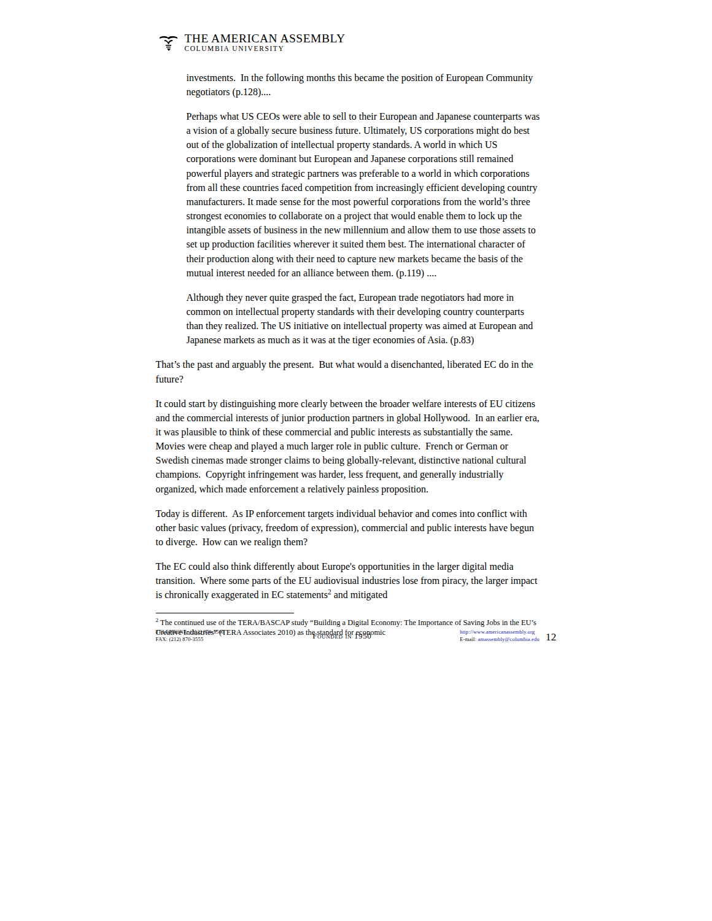THE AMERICAN ASSEMBLY
COLUMBIA UNIVERSITY
investments. In the following months this became the position of European Community negotiators (p.128)....
Perhaps what US CEOs were able to sell to their European and Japanese counterparts was a vision of a globally secure business future. Ultimately, US corporations might do best out of the globalization of intellectual property standards. A world in which US corporations were dominant but European and Japanese corporations still remained powerful players and strategic partners was preferable to a world in which corporations from all these countries faced competition from increasingly efficient developing country manufacturers. It made sense for the most powerful corporations from the world’s three strongest economies to collaborate on a project that would enable them to lock up the intangible assets of business in the new millennium and allow them to use those assets to set up production facilities wherever it suited them best. The international character of their production along with their need to capture new markets became the basis of the mutual interest needed for an alliance between them. (p.119) ....
Although they never quite grasped the fact, European trade negotiators had more in common on intellectual property standards with their developing country counterparts than they realized. The US initiative on intellectual property was aimed at European and Japanese markets as much as it was at the tiger economies of Asia. (p.83)
That’s the past and arguably the present. But what would a disenchanted, liberated EC do in the future?
It could start by distinguishing more clearly between the broader welfare interests of EU citizens and the commercial interests of junior production partners in global Hollywood. In an earlier era, it was plausible to think of these commercial and public interests as substantially the same. Movies were cheap and played a much larger role in public culture. French or German or Swedish cinemas made stronger claims to being globally-relevant, distinctive national cultural champions. Copyright infringement was harder, less frequent, and generally industrially organized, which made enforcement a relatively painless proposition.
Today is different. As IP enforcement targets individual behavior and comes into conflict with other basic values (privacy, freedom of expression), commercial and public interests have begun to diverge. How can we realign them?
The EC could also think differently about Europe's opportunities in the larger digital media transition. Where some parts of the EU audiovisual industries lose from piracy, the larger impact is chronically exaggerated in EC statements2 and mitigated
2 The continued use of the TERA/BASCAP study “Building a Digital Economy: The Importance of Saving Jobs in the EU’s Creative Industries” (TERA Associates 2010) as the standard for economic
Telephone: (212) 870-3500
Fax: (212) 870-3555
Founded in 1950
http://www.americanassembly.org
E-mail: amassembly@columbia.edu
12